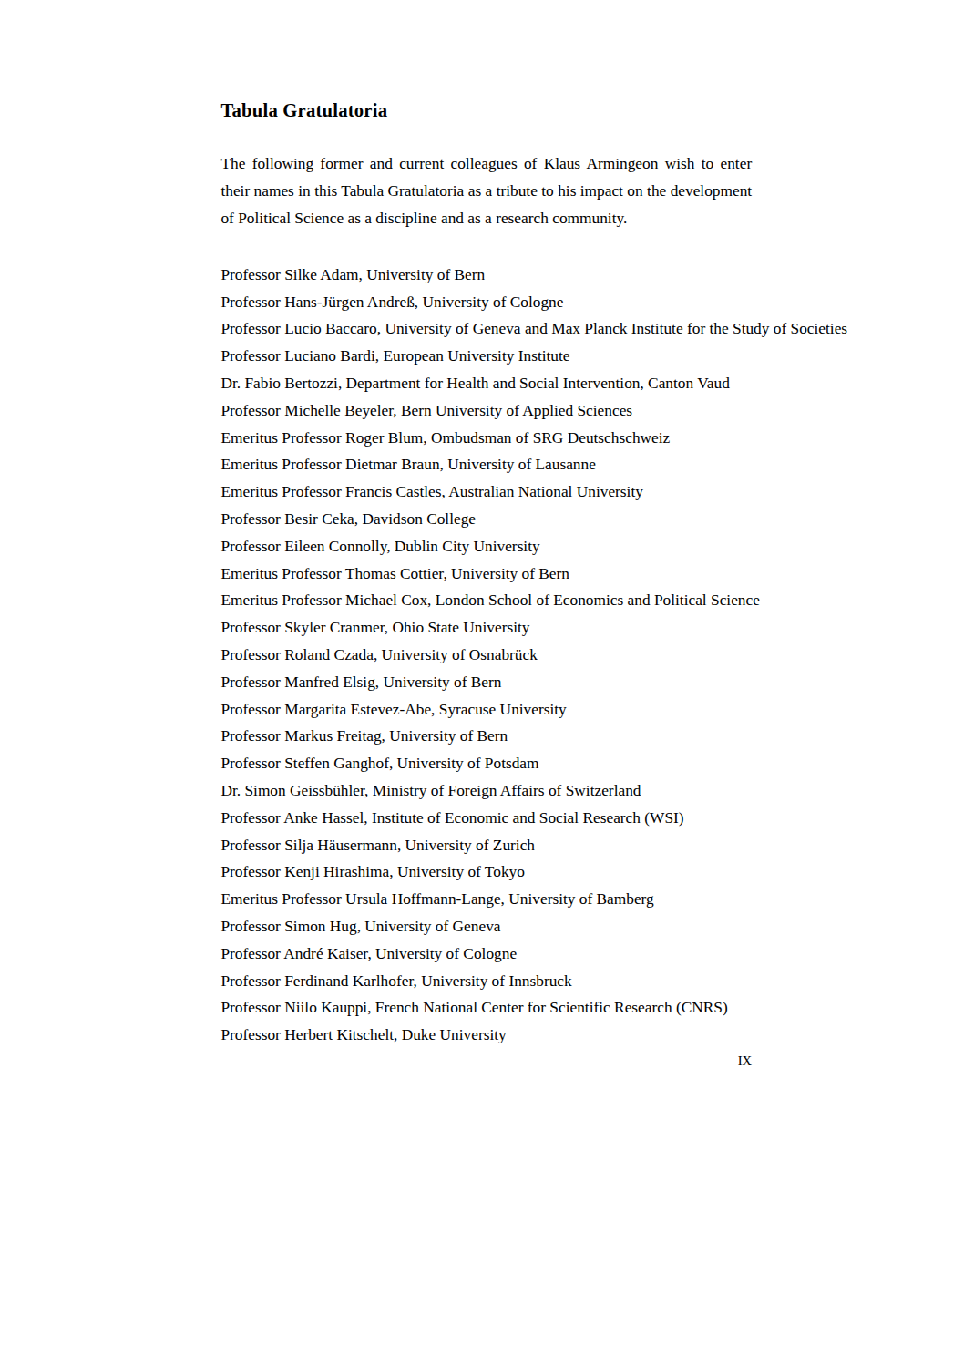Tabula Gratulatoria
The following former and current colleagues of Klaus Armingeon wish to enter their names in this Tabula Gratulatoria as a tribute to his impact on the development of Political Science as a discipline and as a research community.
Professor Silke Adam, University of Bern
Professor Hans-Jürgen Andreß, University of Cologne
Professor Lucio Baccaro, University of Geneva and Max Planck Institute for the Study of Societies
Professor Luciano Bardi, European University Institute
Dr. Fabio Bertozzi, Department for Health and Social Intervention, Canton Vaud
Professor Michelle Beyeler, Bern University of Applied Sciences
Emeritus Professor Roger Blum, Ombudsman of SRG Deutschschweiz
Emeritus Professor Dietmar Braun, University of Lausanne
Emeritus Professor Francis Castles, Australian National University
Professor Besir Ceka, Davidson College
Professor Eileen Connolly, Dublin City University
Emeritus Professor Thomas Cottier, University of Bern
Emeritus Professor Michael Cox, London School of Economics and Political Science
Professor Skyler Cranmer, Ohio State University
Professor Roland Czada, University of Osnabrück
Professor Manfred Elsig, University of Bern
Professor Margarita Estevez-Abe, Syracuse University
Professor Markus Freitag, University of Bern
Professor Steffen Ganghof, University of Potsdam
Dr. Simon Geissbühler, Ministry of Foreign Affairs of Switzerland
Professor Anke Hassel, Institute of Economic and Social Research (WSI)
Professor Silja Häusermann, University of Zurich
Professor Kenji Hirashima, University of Tokyo
Emeritus Professor Ursula Hoffmann-Lange, University of Bamberg
Professor Simon Hug, University of Geneva
Professor André Kaiser, University of Cologne
Professor Ferdinand Karlhofer, University of Innsbruck
Professor Niilo Kauppi, French National Center for Scientific Research (CNRS)
Professor Herbert Kitschelt, Duke University
IX